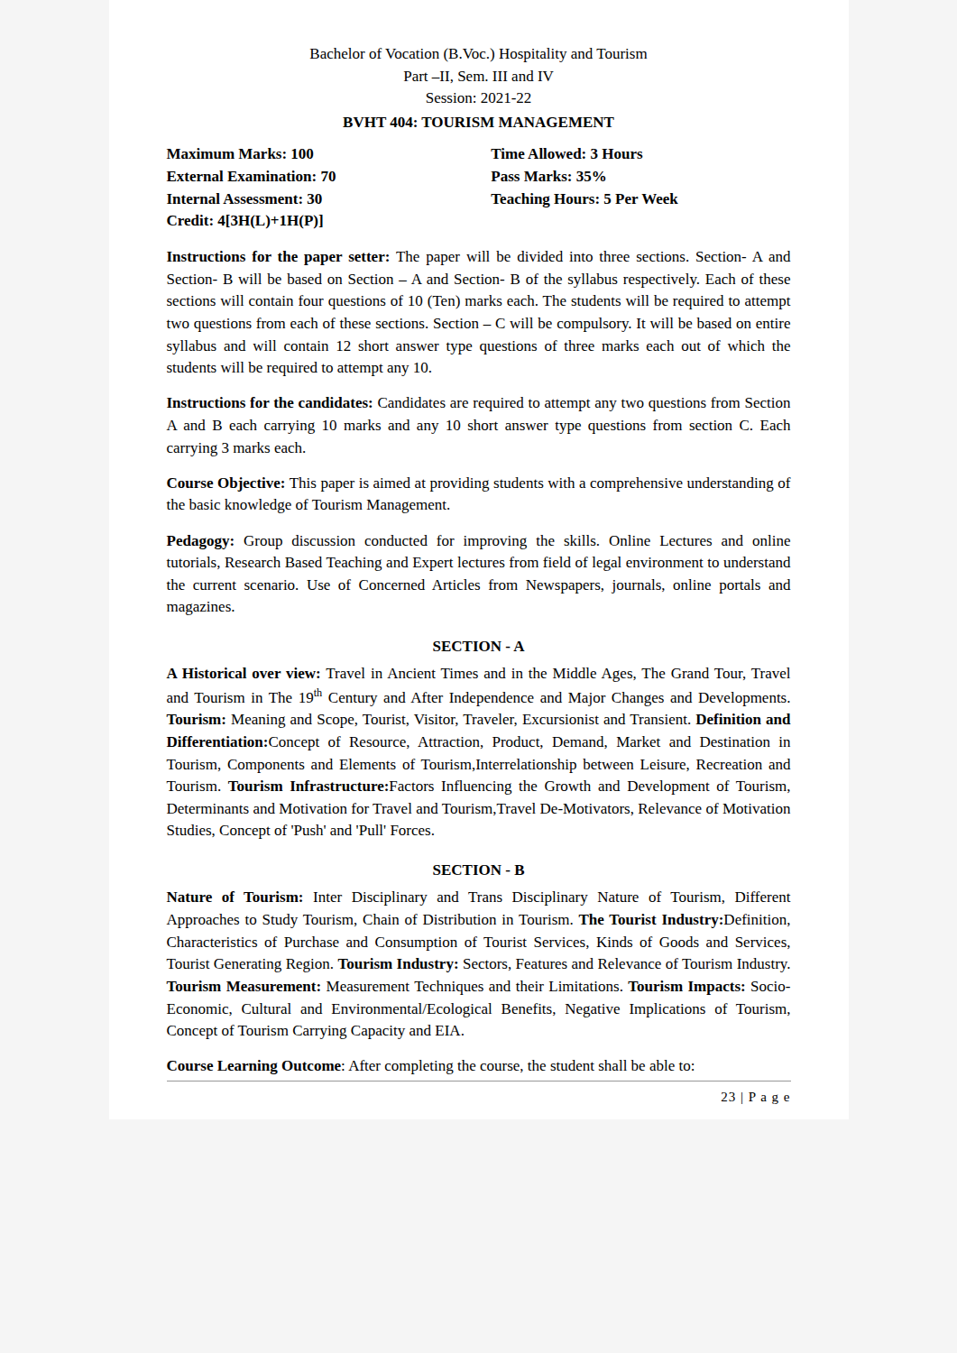Bachelor of Vocation (B.Voc.) Hospitality and Tourism
Part –II, Sem. III and IV
Session: 2021-22
BVHT 404: TOURISM MANAGEMENT
| Maximum Marks: 100 | Time Allowed: 3 Hours |
| External Examination: 70 | Pass Marks: 35% |
| Internal Assessment: 30 | Teaching Hours: 5 Per Week |
| Credit: 4[3H(L)+1H(P)] | |
Instructions for the paper setter: The paper will be divided into three sections. Section- A and Section- B will be based on Section – A and Section- B of the syllabus respectively. Each of these sections will contain four questions of 10 (Ten) marks each. The students will be required to attempt two questions from each of these sections. Section – C will be compulsory. It will be based on entire syllabus and will contain 12 short answer type questions of three marks each out of which the students will be required to attempt any 10.
Instructions for the candidates: Candidates are required to attempt any two questions from Section A and B each carrying 10 marks and any 10 short answer type questions from section C. Each carrying 3 marks each.
Course Objective: This paper is aimed at providing students with a comprehensive understanding of the basic knowledge of Tourism Management.
Pedagogy: Group discussion conducted for improving the skills. Online Lectures and online tutorials, Research Based Teaching and Expert lectures from field of legal environment to understand the current scenario. Use of Concerned Articles from Newspapers, journals, online portals and magazines.
SECTION - A
A Historical over view: Travel in Ancient Times and in the Middle Ages, The Grand Tour, Travel and Tourism in The 19th Century and After Independence and Major Changes and Developments. Tourism: Meaning and Scope, Tourist, Visitor, Traveler, Excursionist and Transient. Definition and Differentiation: Concept of Resource, Attraction, Product, Demand, Market and Destination in Tourism, Components and Elements of Tourism,Interrelationship between Leisure, Recreation and Tourism. Tourism Infrastructure: Factors Influencing the Growth and Development of Tourism, Determinants and Motivation for Travel and Tourism,Travel De-Motivators, Relevance of Motivation Studies, Concept of 'Push' and 'Pull' Forces.
SECTION - B
Nature of Tourism: Inter Disciplinary and Trans Disciplinary Nature of Tourism, Different Approaches to Study Tourism, Chain of Distribution in Tourism. The Tourist Industry: Definition, Characteristics of Purchase and Consumption of Tourist Services, Kinds of Goods and Services, Tourist Generating Region. Tourism Industry: Sectors, Features and Relevance of Tourism Industry. Tourism Measurement: Measurement Techniques and their Limitations. Tourism Impacts: Socio-Economic, Cultural and Environmental/Ecological Benefits, Negative Implications of Tourism, Concept of Tourism Carrying Capacity and EIA.
Course Learning Outcome: After completing the course, the student shall be able to:
23 | P a g e